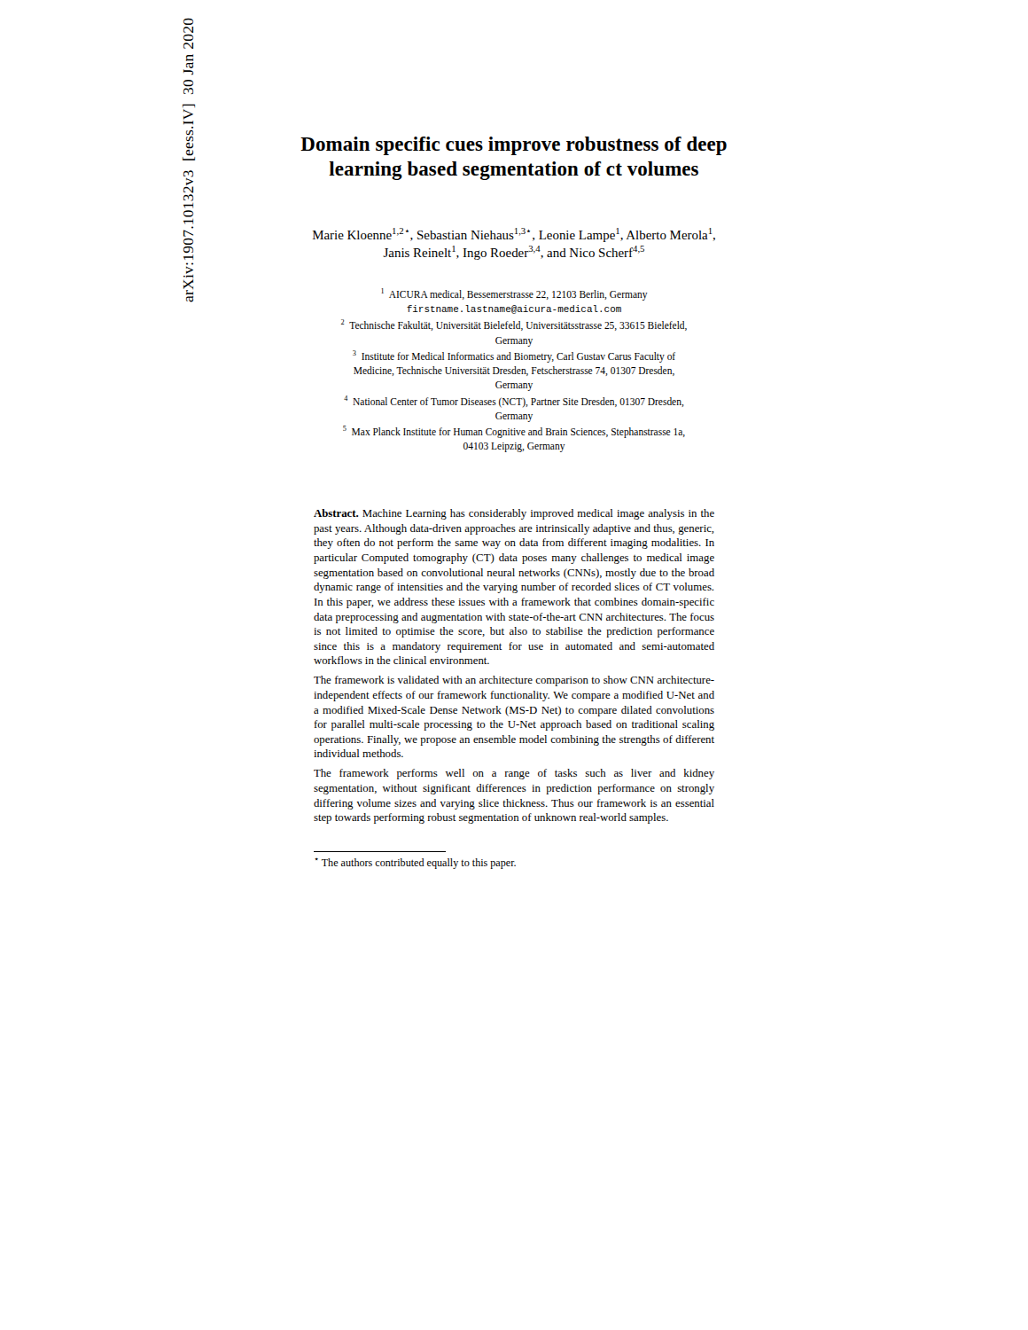arXiv:1907.10132v3 [eess.IV] 30 Jan 2020
Domain specific cues improve robustness of deep
learning based segmentation of ct volumes
Marie Kloenne1,2⋆, Sebastian Niehaus1,3⋆, Leonie Lampe1, Alberto Merola1,
Janis Reinelt1, Ingo Roeder3,4, and Nico Scherf4,5
1 AICURA medical, Bessemerstrasse 22, 12103 Berlin, Germany
firstname.lastname@aicura-medical.com
2 Technische Fakultät, Universität Bielefeld, Universitätsstrasse 25, 33615 Bielefeld,
Germany
3 Institute for Medical Informatics and Biometry, Carl Gustav Carus Faculty of
Medicine, Technische Universität Dresden, Fetscherstrasse 74, 01307 Dresden,
Germany
4 National Center of Tumor Diseases (NCT), Partner Site Dresden, 01307 Dresden,
Germany
5 Max Planck Institute for Human Cognitive and Brain Sciences, Stephanstrasse 1a,
04103 Leipzig, Germany
Abstract. Machine Learning has considerably improved medical image analysis in the past years. Although data-driven approaches are intrinsically adaptive and thus, generic, they often do not perform the same way on data from different imaging modalities. In particular Computed tomography (CT) data poses many challenges to medical image segmentation based on convolutional neural networks (CNNs), mostly due to the broad dynamic range of intensities and the varying number of recorded slices of CT volumes. In this paper, we address these issues with a framework that combines domain-specific data preprocessing and augmentation with state-of-the-art CNN architectures. The focus is not limited to optimise the score, but also to stabilise the prediction performance since this is a mandatory requirement for use in automated and semi-automated workflows in the clinical environment.
The framework is validated with an architecture comparison to show CNN architecture-independent effects of our framework functionality. We compare a modified U-Net and a modified Mixed-Scale Dense Network (MS-D Net) to compare dilated convolutions for parallel multi-scale processing to the U-Net approach based on traditional scaling operations. Finally, we propose an ensemble model combining the strengths of different individual methods.
The framework performs well on a range of tasks such as liver and kidney segmentation, without significant differences in prediction performance on strongly differing volume sizes and varying slice thickness. Thus our framework is an essential step towards performing robust segmentation of unknown real-world samples.
⋆ The authors contributed equally to this paper.